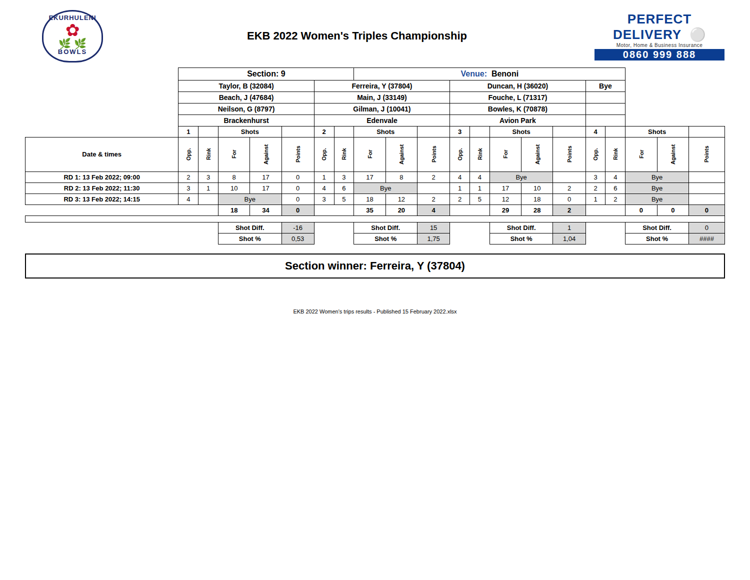EKURHULENI
✿
🌿 🌿
BOWLS
EKB 2022 Women's Triples Championship
PERFECT DELIVERY ⚪
Motor, Home & Business Insurance
0860 999 888
| | Section: 9 | Venue: Benoni |
| | Taylor, B (32084) | Ferreira, Y (37804) | Duncan, H (36020) | Bye |
| | Beach, J (47684) | Main, J (33149) | Fouche, L (71317) | |
| | Neilson, G (8797) | Gilman, J (10041) | Bowles, K (70878) | |
| | Brackenhurst | Edenvale | Avion Park | |
| | 1 | | Shots | | 2 | | Shots | | 3 | | Shots | | 4 | | Shots | |
| Date & times | Opp. | Rink | For | Against | Points | Opp. | Rink | For | Against | Points | Opp. | Rink | For | Against | Points | Opp. | Rink | For | Against | Points |
| RD 1: 13 Feb 2022; 09:00 | 2 | 3 | 8 | 17 | 0 | 1 | 3 | 17 | 8 | 2 | 4 | 4 | Bye | | 3 | 4 | Bye | |
| RD 2: 13 Feb 2022; 11:30 | 3 | 1 | 10 | 17 | 0 | 4 | 6 | Bye | | 1 | 1 | 17 | 10 | 2 | 2 | 6 | Bye | |
| RD 3: 13 Feb 2022; 14:15 | 4 | | Bye | 0 | 3 | 5 | 18 | 12 | 2 | 2 | 5 | 12 | 18 | 0 | 1 | 2 | Bye | |
| | | | 18 | 34 | 0 | | | 35 | 20 | 4 | | | 29 | 28 | 2 | | | 0 | 0 | 0 |
| | | | Shot Diff. | -16 | | | Shot Diff. | 15 | | | Shot Diff. | 1 | | | Shot Diff. | 0 |
| | | | Shot % | 0,53 | | | Shot % | 1,75 | | | Shot % | 1,04 | | | Shot % | #### |
Section winner: Ferreira, Y (37804)
EKB 2022 Women's trips results - Published 15 February 2022.xlsx